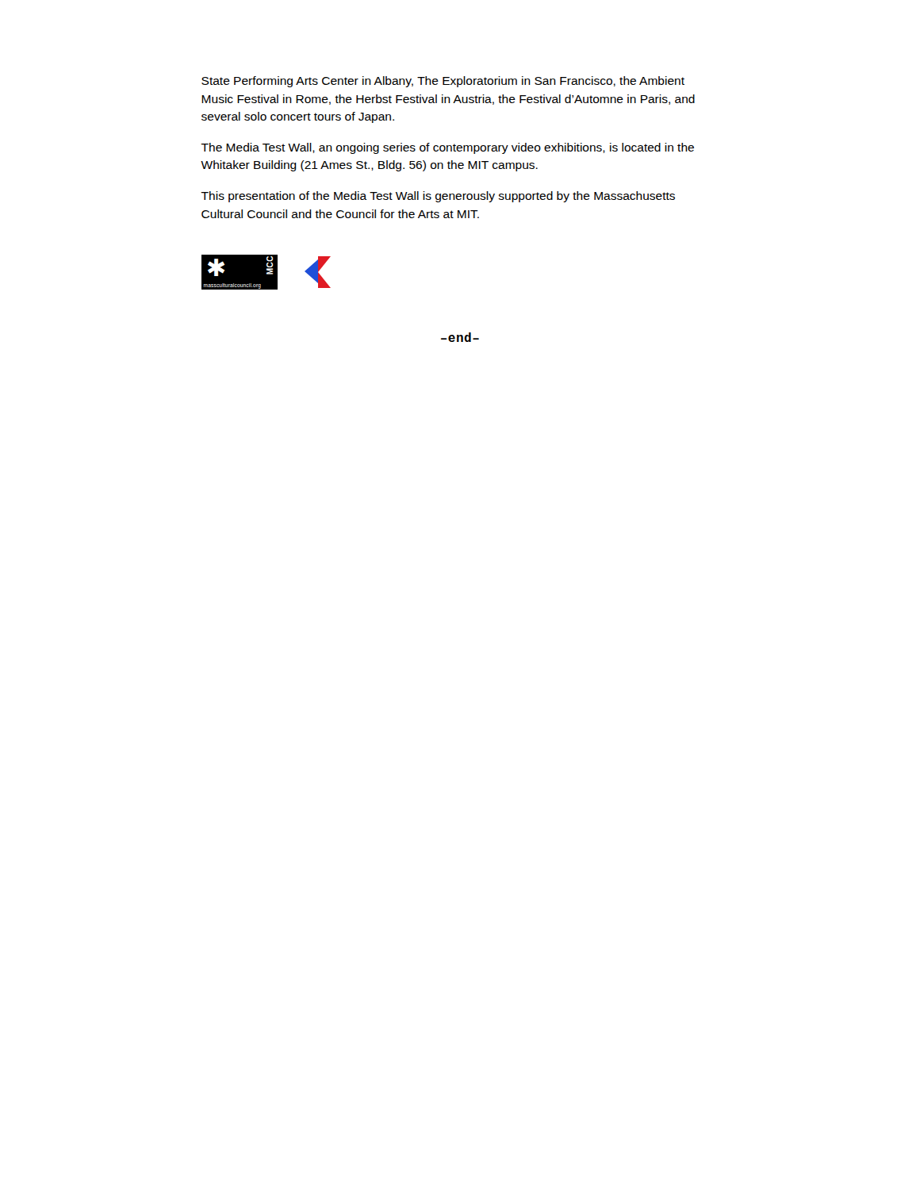State Performing Arts Center in Albany, The Exploratorium in San Francisco, the Ambient Music Festival in Rome, the Herbst Festival in Austria, the Festival d’Automne in Paris, and several solo concert tours of Japan.
The Media Test Wall, an ongoing series of contemporary video exhibitions, is located in the Whitaker Building (21 Ames St., Bldg. 56) on the MIT campus.
This presentation of the Media Test Wall is generously supported by the Massachusetts Cultural Council and the Council for the Arts at MIT.
✱ MCC massculturalcouncil.org
–end–